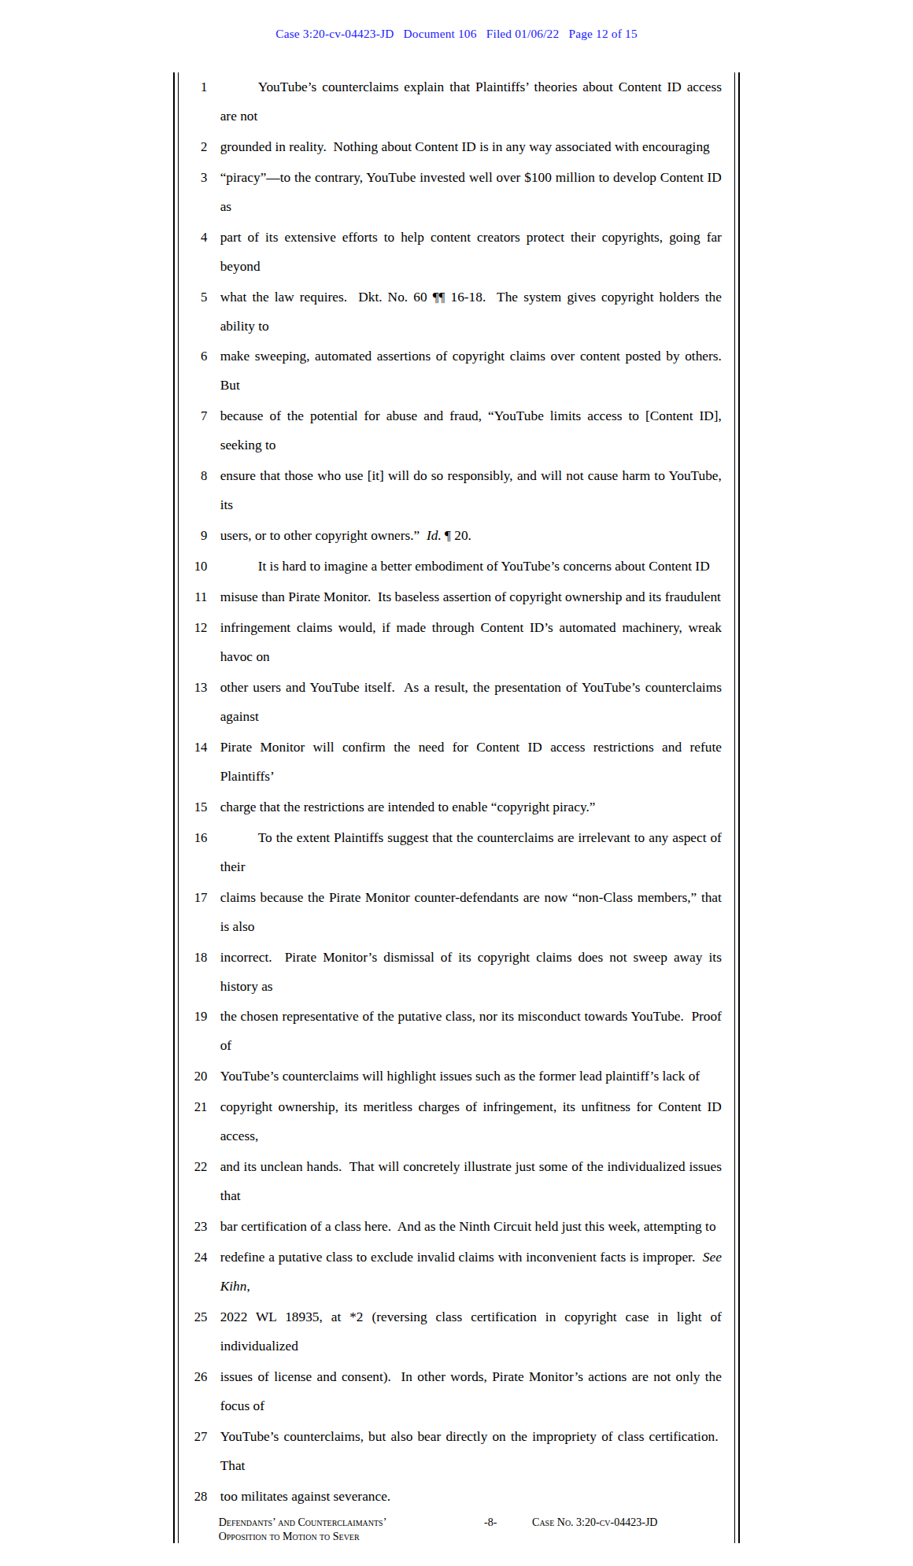Case 3:20-cv-04423-JD Document 106 Filed 01/06/22 Page 12 of 15
| 1 | YouTube’s counterclaims explain that Plaintiffs’ theories about Content ID access are not |
| 2 | grounded in reality. Nothing about Content ID is in any way associated with encouraging |
| 3 | “piracy”—to the contrary, YouTube invested well over $100 million to develop Content ID as |
| 4 | part of its extensive efforts to help content creators protect their copyrights, going far beyond |
| 5 | what the law requires. Dkt. No. 60 ¶¶ 16-18. The system gives copyright holders the ability to |
| 6 | make sweeping, automated assertions of copyright claims over content posted by others. But |
| 7 | because of the potential for abuse and fraud, “YouTube limits access to [Content ID], seeking to |
| 8 | ensure that those who use [it] will do so responsibly, and will not cause harm to YouTube, its |
| 9 | users, or to other copyright owners.” Id. ¶ 20. |
| 10 | It is hard to imagine a better embodiment of YouTube’s concerns about Content ID |
| 11 | misuse than Pirate Monitor. Its baseless assertion of copyright ownership and its fraudulent |
| 12 | infringement claims would, if made through Content ID’s automated machinery, wreak havoc on |
| 13 | other users and YouTube itself. As a result, the presentation of YouTube’s counterclaims against |
| 14 | Pirate Monitor will confirm the need for Content ID access restrictions and refute Plaintiffs’ |
| 15 | charge that the restrictions are intended to enable “copyright piracy.” |
| 16 | To the extent Plaintiffs suggest that the counterclaims are irrelevant to any aspect of their |
| 17 | claims because the Pirate Monitor counter-defendants are now “non-Class members,” that is also |
| 18 | incorrect. Pirate Monitor’s dismissal of its copyright claims does not sweep away its history as |
| 19 | the chosen representative of the putative class, nor its misconduct towards YouTube. Proof of |
| 20 | YouTube’s counterclaims will highlight issues such as the former lead plaintiff’s lack of |
| 21 | copyright ownership, its meritless charges of infringement, its unfitness for Content ID access, |
| 22 | and its unclean hands. That will concretely illustrate just some of the individualized issues that |
| 23 | bar certification of a class here. And as the Ninth Circuit held just this week, attempting to |
| 24 | redefine a putative class to exclude invalid claims with inconvenient facts is improper. See Kihn , |
| 25 | 2022 WL 18935, at *2 (reversing class certification in copyright case in light of individualized |
| 26 | issues of license and consent). In other words, Pirate Monitor’s actions are not only the focus of |
| 27 | YouTube’s counterclaims, but also bear directly on the impropriety of class certification. That |
| 28 | too militates against severance. |
Defendants’ and Counterclaimants’
Opposition to Motion to Sever-8-Case No. 3:20-cv-04423-JD